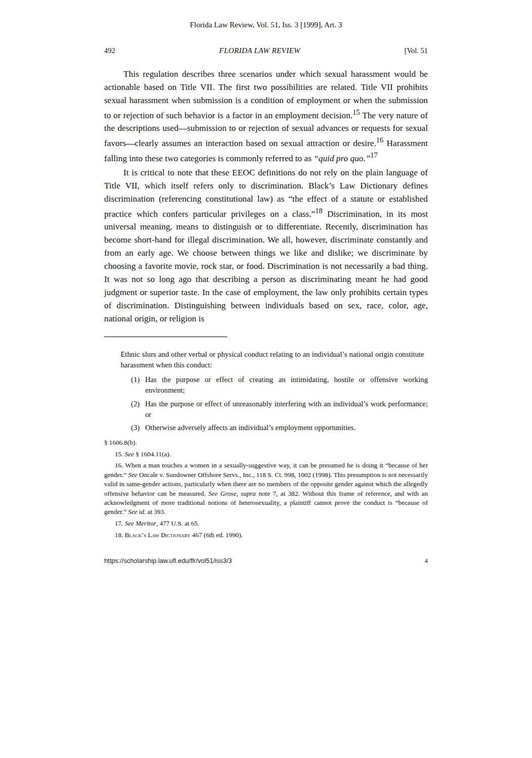Florida Law Review, Vol. 51, Iss. 3 [1999], Art. 3
492 FLORIDA LAW REVIEW [Vol. 51
This regulation describes three scenarios under which sexual harassment would be actionable based on Title VII. The first two possibilities are related. Title VII prohibits sexual harassment when submission is a condition of employment or when the submission to or rejection of such behavior is a factor in an employment decision.15 The very nature of the descriptions used—submission to or rejection of sexual advances or requests for sexual favors—clearly assumes an interaction based on sexual attraction or desire.16 Harassment falling into these two categories is commonly referred to as “quid pro quo.”17
It is critical to note that these EEOC definitions do not rely on the plain language of Title VII, which itself refers only to discrimination. Black’s Law Dictionary defines discrimination (referencing constitutional law) as “the effect of a statute or established practice which confers particular privileges on a class.”18 Discrimination, in its most universal meaning, means to distinguish or to differentiate. Recently, discrimination has become short-hand for illegal discrimination. We all, however, discriminate constantly and from an early age. We choose between things we like and dislike; we discriminate by choosing a favorite movie, rock star, or food. Discrimination is not necessarily a bad thing. It was not so long ago that describing a person as discriminating meant he had good judgment or superior taste. In the case of employment, the law only prohibits certain types of discrimination. Distinguishing between individuals based on sex, race, color, age, national origin, or religion is
Ethnic slurs and other verbal or physical conduct relating to an individual’s national origin constitute harassment when this conduct:
Has the purpose or effect of creating an intimidating, hostile or offensive working environment;
Has the purpose or effect of unreasonably interfering with an individual’s work performance; or
Otherwise adversely affects an individual’s employment opportunities.
§ 1606.8(b).
15. See § 1604.11(a).
16. When a man touches a women in a sexually-suggestive way, it can be presumed he is doing it “because of her gender.” See Oncale v. Sundowner Offshore Servs., Inc., 118 S. Ct. 998, 1002 (1998). This presumption is not necessarily valid in same-gender actions, particularly when there are no members of the opposite gender against which the allegedly offensive behavior can be measured. See Grose, supra note 7, at 382. Without this frame of reference, and with an acknowledgment of more traditional notions of heterosexuality, a plaintiff cannot prove the conduct is “because of gender.” See id. at 393.
17. See Meritor, 477 U.S. at 65.
18. Black’s Law Dictionary 467 (6th ed. 1990).
https://scholarship.law.ufl.edu/flr/vol51/iss3/3 4